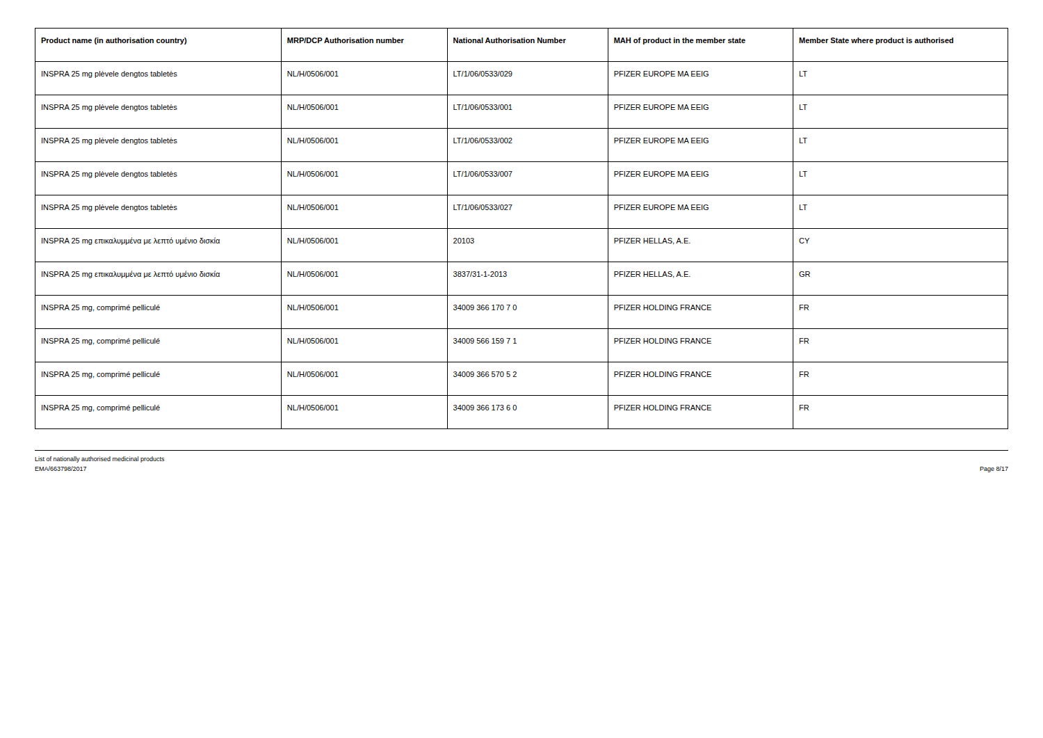| Product name (in authorisation country) | MRP/DCP Authorisation number | National Authorisation Number | MAH of product in the member state | Member State where product is authorised |
| --- | --- | --- | --- | --- |
| INSPRA 25 mg plėvele dengtos tabletės | NL/H/0506/001 | LT/1/06/0533/029 | PFIZER EUROPE MA EEIG | LT |
| INSPRA 25 mg plėvele dengtos tabletės | NL/H/0506/001 | LT/1/06/0533/001 | PFIZER EUROPE MA EEIG | LT |
| INSPRA 25 mg plėvele dengtos tabletės | NL/H/0506/001 | LT/1/06/0533/002 | PFIZER EUROPE MA EEIG | LT |
| INSPRA 25 mg plėvele dengtos tabletės | NL/H/0506/001 | LT/1/06/0533/007 | PFIZER EUROPE MA EEIG | LT |
| INSPRA 25 mg plėvele dengtos tabletės | NL/H/0506/001 | LT/1/06/0533/027 | PFIZER EUROPE MA EEIG | LT |
| INSPRA 25 mg επικαλυμμένα με λεπτό υμένιο δισκία | NL/H/0506/001 | 20103 | PFIZER HELLAS, A.E. | CY |
| INSPRA 25 mg επικαλυμμένα με λεπτό υμένιο δισκία | NL/H/0506/001 | 3837/31-1-2013 | PFIZER HELLAS, A.E. | GR |
| INSPRA 25 mg, comprimé pelliculé | NL/H/0506/001 | 34009 366 170 7 0 | PFIZER HOLDING FRANCE | FR |
| INSPRA 25 mg, comprimé pelliculé | NL/H/0506/001 | 34009 566 159 7 1 | PFIZER HOLDING FRANCE | FR |
| INSPRA 25 mg, comprimé pelliculé | NL/H/0506/001 | 34009 366 570 5 2 | PFIZER HOLDING FRANCE | FR |
| INSPRA 25 mg, comprimé pelliculé | NL/H/0506/001 | 34009 366 173 6 0 | PFIZER HOLDING FRANCE | FR |
List of nationally authorised medicinal products
EMA/663798/2017 Page 8/17